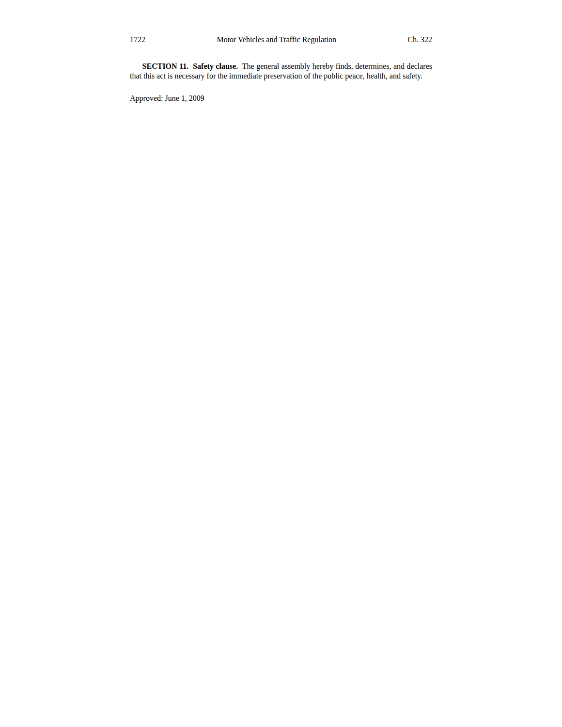1722 Motor Vehicles and Traffic Regulation Ch. 322
SECTION 11. Safety clause. The general assembly hereby finds, determines, and declares that this act is necessary for the immediate preservation of the public peace, health, and safety.
Approved: June 1, 2009